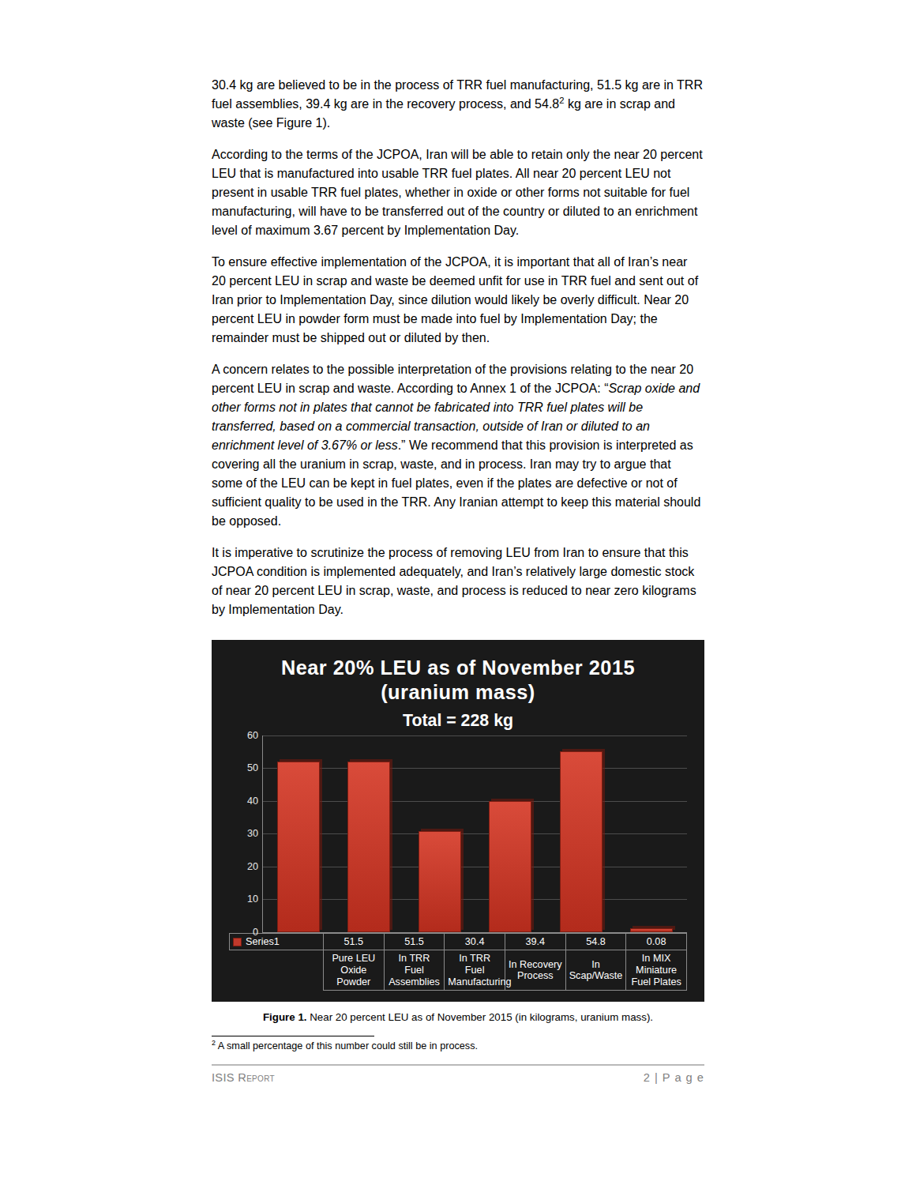30.4 kg are believed to be in the process of TRR fuel manufacturing, 51.5 kg are in TRR fuel assemblies, 39.4 kg are in the recovery process, and 54.82 kg are in scrap and waste (see Figure 1).
According to the terms of the JCPOA, Iran will be able to retain only the near 20 percent LEU that is manufactured into usable TRR fuel plates. All near 20 percent LEU not present in usable TRR fuel plates, whether in oxide or other forms not suitable for fuel manufacturing, will have to be transferred out of the country or diluted to an enrichment level of maximum 3.67 percent by Implementation Day.
To ensure effective implementation of the JCPOA, it is important that all of Iran’s near 20 percent LEU in scrap and waste be deemed unfit for use in TRR fuel and sent out of Iran prior to Implementation Day, since dilution would likely be overly difficult. Near 20 percent LEU in powder form must be made into fuel by Implementation Day; the remainder must be shipped out or diluted by then.
A concern relates to the possible interpretation of the provisions relating to the near 20 percent LEU in scrap and waste. According to Annex 1 of the JCPOA: “Scrap oxide and other forms not in plates that cannot be fabricated into TRR fuel plates will be transferred, based on a commercial transaction, outside of Iran or diluted to an enrichment level of 3.67% or less.” We recommend that this provision is interpreted as covering all the uranium in scrap, waste, and in process. Iran may try to argue that some of the LEU can be kept in fuel plates, even if the plates are defective or not of sufficient quality to be used in the TRR. Any Iranian attempt to keep this material should be opposed.
It is imperative to scrutinize the process of removing LEU from Iran to ensure that this JCPOA condition is implemented adequately, and Iran’s relatively large domestic stock of near 20 percent LEU in scrap, waste, and process is reduced to near zero kilograms by Implementation Day.
Near 20% LEU as of November 2015
(uranium mass)
Total = 228 kg
60 50 40 30 20 10 0
| Series1 | 51.5 | 51.5 | 30.4 | 39.4 | 54.8 | 0.08 |
| | Pure LEU Oxide Powder | In TRR Fuel Assemblies | In TRR Fuel Manufacturing | In Recovery Process | In Scap/Waste | In MIX Miniature Fuel Plates |
Figure 1. Near 20 percent LEU as of November 2015 (in kilograms, uranium mass).
2 A small percentage of this number could still be in process.
ISIS Report
2 | P a g e